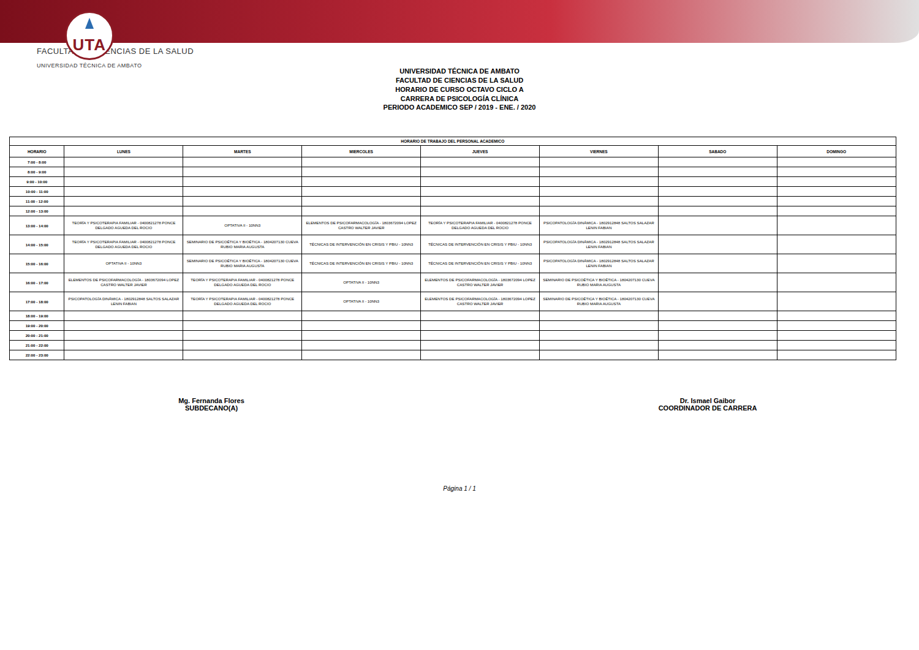UTA
UNIVERSIDAD TÉCNICA DE AMBATO
FACULTAD DE CIENCIAS DE LA SALUD
UNIVERSIDAD TÉCNICA DE AMBATO
FACULTAD DE CIENCIAS DE LA SALUD
HORARIO DE CURSO OCTAVO CICLO A
CARRERA DE PSICOLOGÍA CLÍNICA
PERIODO ACADEMICO SEP / 2019 - ENE. / 2020
| HORARIO DE TRABAJO DEL PERSONAL ACADEMICO | |
| --- | --- |
| HORARIO | LUNES | MARTES | MIERCOLES | JUEVES | VIERNES | SABADO | DOMINGO | |
| 7:00 - 8:00 | | | | | | | | |
| 8:00 - 9:00 | | | | | | | | |
| 9:00 - 10:00 | | | | | | | | |
| 10:00 - 11:00 | | | | | | | | |
| 11:00 - 12:00 | | | | | | | | |
| 12:00 - 13:00 | | | | | | | | |
| 13:00 - 14:00 | TEORÍA Y PSICOTERAPIA FAMILIAR - 0400821278 PONCE DELGADO AGUEDA DEL ROCIO | OPTATIVA II - 10NN3 | ELEMENTOS DE PSICOFARMACOLOGÍA - 1803672094 LOPEZ CASTRO WALTER JAVIER | TEORÍA Y PSICOTERAPIA FAMILIAR - 0400821278 PONCE DELGADO AGUEDA DEL ROCIO | PSICOPATOLOGÍA DINÁMICA - 1802912848 SALTOS SALAZAR LENIN FABIAN | | | |
| 14:00 - 15:00 | TEORÍA Y PSICOTERAPIA FAMILIAR - 0400821278 PONCE DELGADO AGUEDA DEL ROCIO | SEMINARIO DE PSICOÉTICA Y BIOÉTICA - 1804207130 CUEVA RUBIO MARIA AUGUSTA | TÉCNICAS DE INTERVENCIÓN EN CRISIS Y PBIU - 10NN3 | TÉCNICAS DE INTERVENCIÓN EN CRISIS Y PBIU - 10NN3 | PSICOPATOLOGÍA DINÁMICA - 1802912848 SALTOS SALAZAR LENIN FABIAN | | | |
| 15:00 - 16:00 | OPTATIVA II - 10NN3 | SEMINARIO DE PSICOÉTICA Y BIOÉTICA - 1804207130 CUEVA RUBIO MARIA AUGUSTA | TÉCNICAS DE INTERVENCIÓN EN CRISIS Y PBIU - 10NN3 | TÉCNICAS DE INTERVENCIÓN EN CRISIS Y PBIU - 10NN3 | PSICOPATOLOGÍA DINÁMICA - 1802912848 SALTOS SALAZAR LENIN FABIAN | | | |
| 16:00 - 17:00 | ELEMENTOS DE PSICOFARMACOLOGÍA - 1803672094 LOPEZ CASTRO WALTER JAVIER | TEORÍA Y PSICOTERAPIA FAMILIAR - 0400821278 PONCE DELGADO AGUEDA DEL ROCIO | OPTATIVA II - 10NN3 | ELEMENTOS DE PSICOFARMACOLOGÍA - 1803672094 LOPEZ CASTRO WALTER JAVIER | SEMINARIO DE PSICOÉTICA Y BIOÉTICA - 1804207130 CUEVA RUBIO MARIA AUGUSTA | | | |
| 17:00 - 18:00 | PSICOPATOLOGÍA DINÁMICA - 1802912848 SALTOS SALAZAR LENIN FABIAN | TEORÍA Y PSICOTERAPIA FAMILIAR - 0400821278 PONCE DELGADO AGUEDA DEL ROCIO | OPTATIVA II - 10NN3 | ELEMENTOS DE PSICOFARMACOLOGÍA - 1803672094 LOPEZ CASTRO WALTER JAVIER | SEMINARIO DE PSICOÉTICA Y BIOÉTICA - 1804207130 CUEVA RUBIO MARIA AUGUSTA | | | |
| 18:00 - 19:00 | | | | | | | | |
| 19:00 - 20:00 | | | | | | | | |
| 20:00 - 21:00 | | | | | | | | |
| 21:00 - 22:00 | | | | | | | | |
| 22:00 - 23:00 | | | | | | | | |
Mg. Fernanda Flores SUBDECANO(A)
Dr. Ismael Gaibor COORDINADOR DE CARRERA
Página 1 / 1